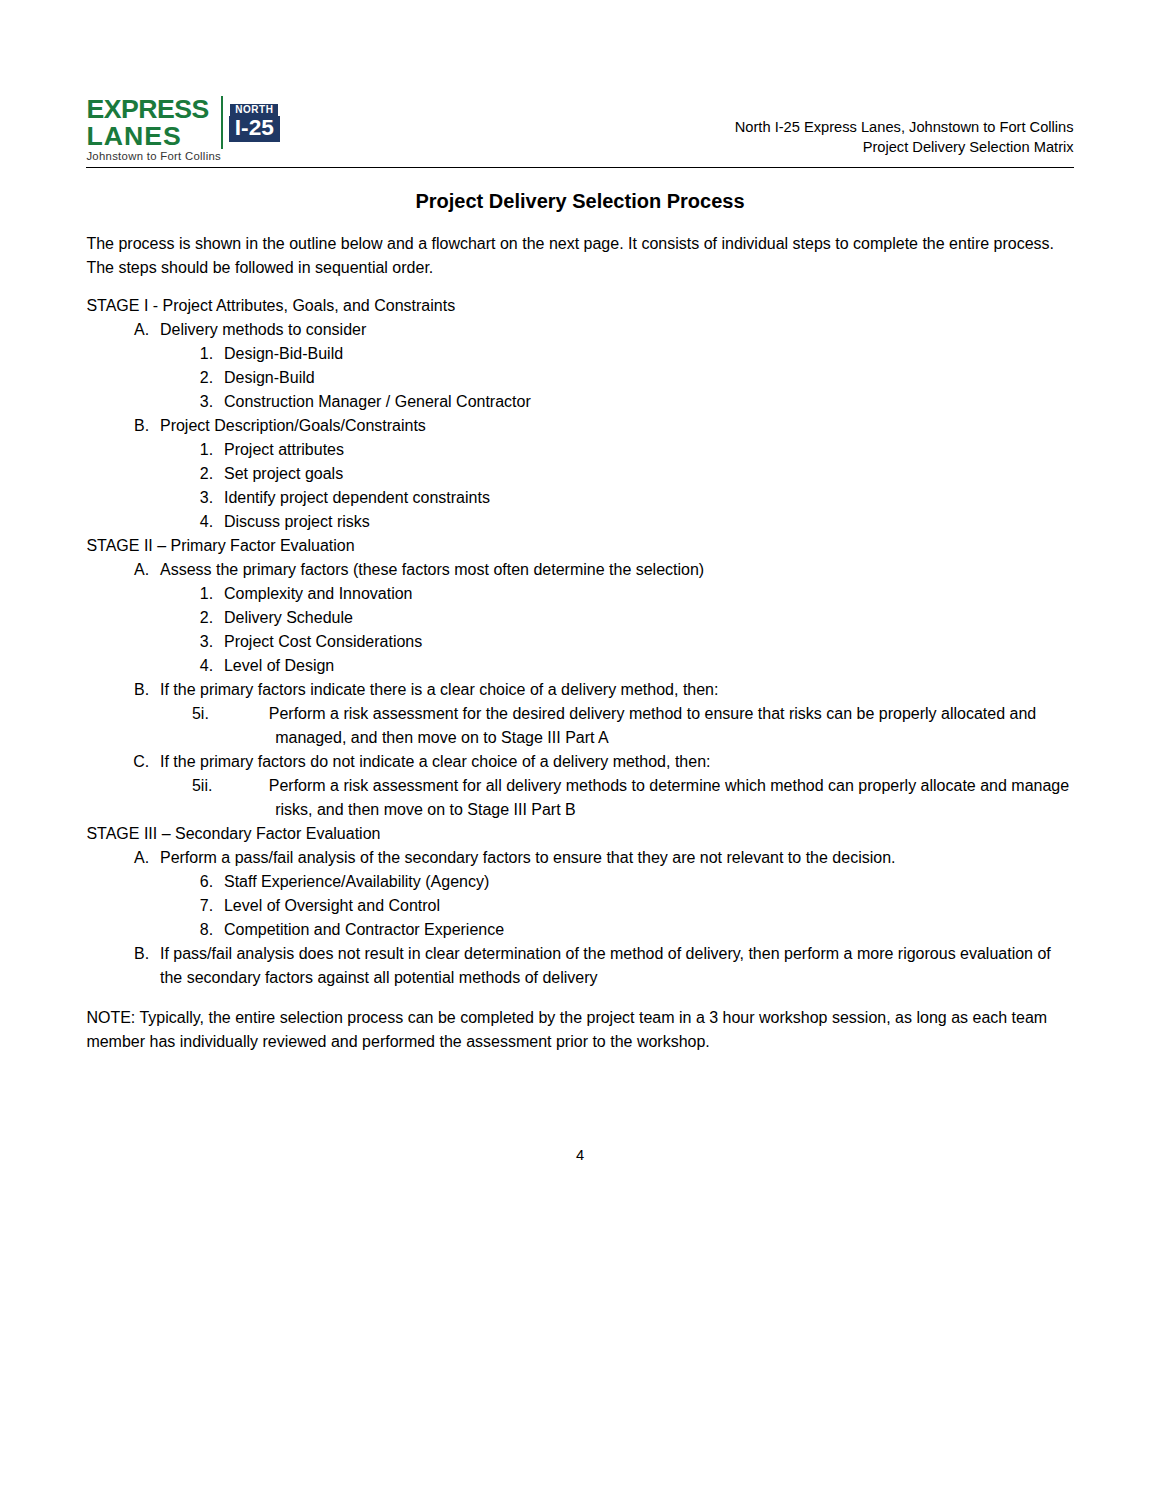EXPRESS
L​A​N​E​S
NORTH
I-25
Johnstown to Fort Collins
North I-25 Express Lanes, Johnstown to Fort Collins
Project Delivery Selection Matrix
Project Delivery Selection Process
The process is shown in the outline below and a flowchart on the next page. It consists of individual steps to complete the entire process. The steps should be followed in sequential order.
STAGE I - Project Attributes, Goals, and Constraints
Delivery methods to consider
Design-Bid-Build
Design-Build
Construction Manager / General Contractor
Project Description/Goals/Constraints
Project attributes
Set project goals
Identify project dependent constraints
Discuss project risks
STAGE II – Primary Factor Evaluation
Assess the primary factors (these factors most often determine the selection)
Complexity and Innovation
Delivery Schedule
Project Cost Considerations
Level of Design
If the primary factors indicate there is a clear choice of a delivery method, then:
5i. Perform a risk assessment for the desired delivery method to ensure that risks can be properly allocated and managed, and then move on to Stage III Part A
If the primary factors do not indicate a clear choice of a delivery method, then:
5ii. Perform a risk assessment for all delivery methods to determine which method can properly allocate and manage risks, and then move on to Stage III Part B
STAGE III – Secondary Factor Evaluation
Perform a pass/fail analysis of the secondary factors to ensure that they are not relevant to the decision.
Staff Experience/Availability (Agency)
Level of Oversight and Control
Competition and Contractor Experience
If pass/fail analysis does not result in clear determination of the method of delivery, then perform a more rigorous evaluation of the secondary factors against all potential methods of delivery
NOTE: Typically, the entire selection process can be completed by the project team in a 3 hour workshop session, as long as each team member has individually reviewed and performed the assessment prior to the workshop.
4